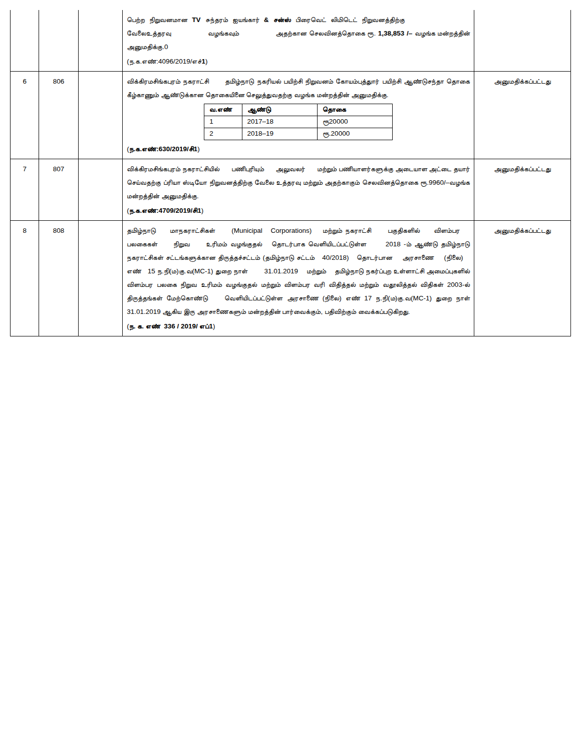| | | | பெற்ற நிறுவனமான TV சுந்தரம் ஐயங்கார் & சன்ஸ் பிரைவெட் லிமிடெட் நிறுவனத்திற்கு வேலைஉத்தரவு வழங்கவும் அதற்கான செலவினத்தொகை ரூ. 1,38,853 /– வழங்க மன்றத்தின் அனுமதிக்கு.0 (ந.க.எண்:4096/2019/எச் 1 ) | |
| 6 | 806 | | விக்கிரமசிங்கபுரம் நகராட்சி தமிழ்நாடு நகரியல் பயிற்சி நிறுவனம் கோயம்புத்துார் பயிற்சி ஆண்டுசந்தா தொகை கீழ்காணும் ஆண்டுக்கான தொகையினை செலுத்துவதற்கு வழங்க மன்றத்தின் அனுமதிக்கு. / வ.எண் / ஆண்டு / தொகை / / 1 / 2017–18 / ரூ20000 / / 2 / 2018–19 / ரூ.20000 / ( ந.க.எண்:630/2019/சி1 ) | அனுமதிக்கப்பட்டது |
| 7 | 807 | | விக்கிரமசிங்கபுரம் நகராட்சியில் பணிபுரியும் அலுவலர் மற்றும் பணியாளர்களுக்கு அடையாள அட்டை தயார் செய்வதற்கு ப்ரியா ஸ்டியோ நிறுவனத்திற்கு வேலை உத்தரவு மற்றும் அதற்காகும் செலவினத்தொகை ரூ.9960/–வழங்க மன்றத்தின் அனுமதிக்கு. ( ந.க.எண்:4709/2019/சி1 ) | அனுமதிக்கப்பட்டது |
| 8 | 808 | | தமிழ்நாடு மாநகராட்சிகள் (Municipal Corporations) மற்றும் நகராட்சி பகுதிகளில் விளம்பர பலகைகள் நிறுவ உரிமம் வழங்குதல் தொடர்பாக வெளியிடப்பட்டுள்ள 2018 -ம் ஆண்டு தமிழ்நாடு நகராட்சிகள் சட்டங்களுக்கான திருத்தச்சட்டம் (தமிழ்நாடு சட்டம் 40/2018) தொடர்பான அரசாணை (நிலை) எண் 15 ந.நி(ம)கு.வ(MC-1) துறை நாள் 31.01.2019 மற்றும் தமிழ்நாடு நகர்ப்புற உள்ளாட்சி அமைப்புகளில் விளம்பர பலகை நிறுவ உரிமம் வழங்குதல் மற்றும் விளம்பர வரி விதித்தல் மற்றும் வதூலித்தல் விதிகள் 2003-ல் திருத்தங்கள் மேற்கொண்டு வெளியிடப்பட்டுள்ள அரசாணை (நிலை) எண் 17 ந.நி(ம)கு.வ(MC-1) துறை நாள் 31.01.2019 ஆகிய இரு அரசாணைகளும் மன்றத்தின் பார்வைக்கும், பதிவிற்கும் வைக்கப்படுகிறது. ( ந. க. எண் 336 / 2019/ எப்1 ) | அனுமதிக்கப்பட்டது |